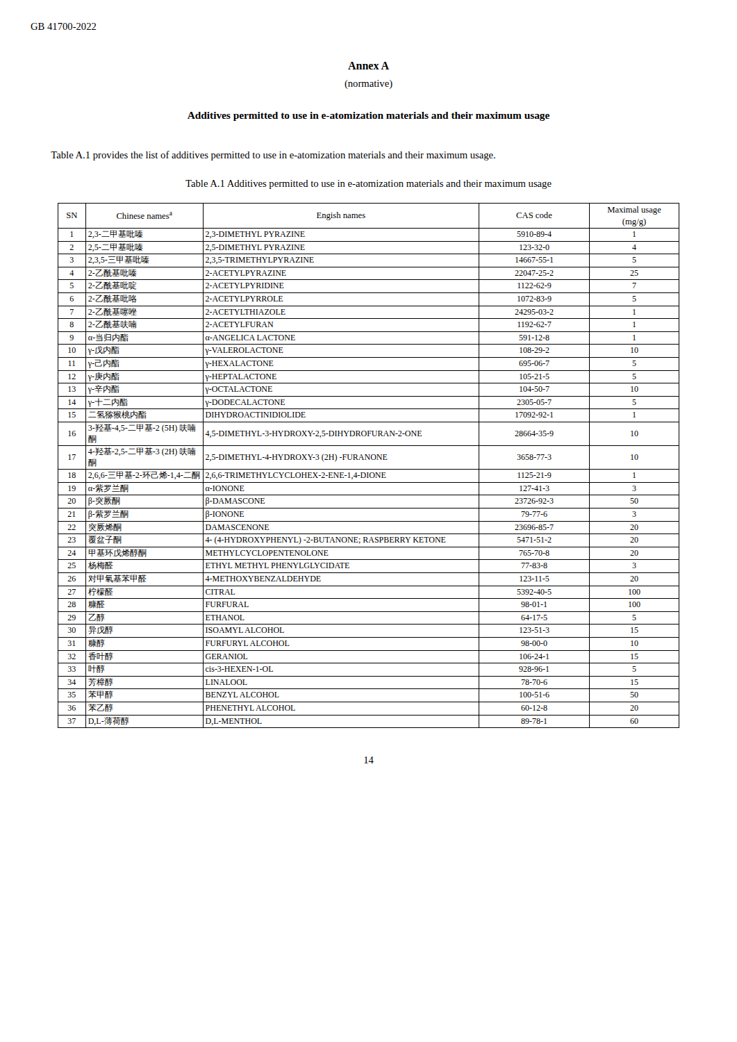GB 41700-2022
Annex A
(normative)
Additives permitted to use in e-atomization materials and their maximum usage
Table A.1 provides the list of additives permitted to use in e-atomization materials and their maximum usage.
Table A.1 Additives permitted to use in e-atomization materials and their maximum usage
| SN | Chinese names a | Engish names | CAS code | Maximal usage (mg/g) |
| --- | --- | --- | --- | --- |
| 1 | 2,3-二甲基吡嗪 | 2,3-DIMETHYL PYRAZINE | 5910-89-4 | 1 |
| 2 | 2,5-二甲基吡嗪 | 2,5-DIMETHYL PYRAZINE | 123-32-0 | 4 |
| 3 | 2,3,5-三甲基吡嗪 | 2,3,5-TRIMETHYLPYRAZINE | 14667-55-1 | 5 |
| 4 | 2-乙酰基吡嗪 | 2-ACETYLPYRAZINE | 22047-25-2 | 25 |
| 5 | 2-乙酰基吡啶 | 2-ACETYLPYRIDINE | 1122-62-9 | 7 |
| 6 | 2-乙酰基吡咯 | 2-ACETYLPYRROLE | 1072-83-9 | 5 |
| 7 | 2-乙酰基噻唑 | 2-ACETYLTHIAZOLE | 24295-03-2 | 1 |
| 8 | 2-乙酰基呋喃 | 2-ACETYLFURAN | 1192-62-7 | 1 |
| 9 | α-当归内酯 | α-ANGELICA LACTONE | 591-12-8 | 1 |
| 10 | γ-戊内酯 | γ-VALEROLACTONE | 108-29-2 | 10 |
| 11 | γ-己内酯 | γ-HEXALACTONE | 695-06-7 | 5 |
| 12 | γ-庚内酯 | γ-HEPTALACTONE | 105-21-5 | 5 |
| 13 | γ-辛内酯 | γ-OCTALACTONE | 104-50-7 | 10 |
| 14 | γ-十二内酯 | γ-DODECALACTONE | 2305-05-7 | 5 |
| 15 | 二氢猕猴桃内酯 | DIHYDROACTINIDIOLIDE | 17092-92-1 | 1 |
| 16 | 3-羟基-4,5-二甲基-2 (5H) 呋喃酮 | 4,5-DIMETHYL-3-HYDROXY-2,5-DIHYDROFURAN-2-ONE | 28664-35-9 | 10 |
| 17 | 4-羟基-2,5-二甲基-3 (2H) 呋喃酮 | 2,5-DIMETHYL-4-HYDROXY-3 (2H) -FURANONE | 3658-77-3 | 10 |
| 18 | 2,6,6-三甲基-2-环己烯-1,4-二酮 | 2,6,6-TRIMETHYLCYCLOHEX-2-ENE-1,4-DIONE | 1125-21-9 | 1 |
| 19 | α-紫罗兰酮 | α-IONONE | 127-41-3 | 3 |
| 20 | β-突厥酮 | β-DAMASCONE | 23726-92-3 | 50 |
| 21 | β-紫罗兰酮 | β-IONONE | 79-77-6 | 3 |
| 22 | 突厥烯酮 | DAMASCENONE | 23696-85-7 | 20 |
| 23 | 覆盆子酮 | 4- (4-HYDROXYPHENYL) -2-BUTANONE; RASPBERRY KETONE | 5471-51-2 | 20 |
| 24 | 甲基环戊烯醇酮 | METHYLCYCLOPENTENOLONE | 765-70-8 | 20 |
| 25 | 杨梅醛 | ETHYL METHYL PHENYLGLYCIDATE | 77-83-8 | 3 |
| 26 | 对甲氧基苯甲醛 | 4-METHOXYBENZALDEHYDE | 123-11-5 | 20 |
| 27 | 柠檬醛 | CITRAL | 5392-40-5 | 100 |
| 28 | 糠醛 | FURFURAL | 98-01-1 | 100 |
| 29 | 乙醇 | ETHANOL | 64-17-5 | 5 |
| 30 | 异戊醇 | ISOAMYL ALCOHOL | 123-51-3 | 15 |
| 31 | 糠醇 | FURFURYL ALCOHOL | 98-00-0 | 10 |
| 32 | 香叶醇 | GERANIOL | 106-24-1 | 15 |
| 33 | 叶醇 | cis-3-HEXEN-1-OL | 928-96-1 | 5 |
| 34 | 芳樟醇 | LINALOOL | 78-70-6 | 15 |
| 35 | 苯甲醇 | BENZYL ALCOHOL | 100-51-6 | 50 |
| 36 | 苯乙醇 | PHENETHYL ALCOHOL | 60-12-8 | 20 |
| 37 | D,L-薄荷醇 | D,L-MENTHOL | 89-78-1 | 60 |
14